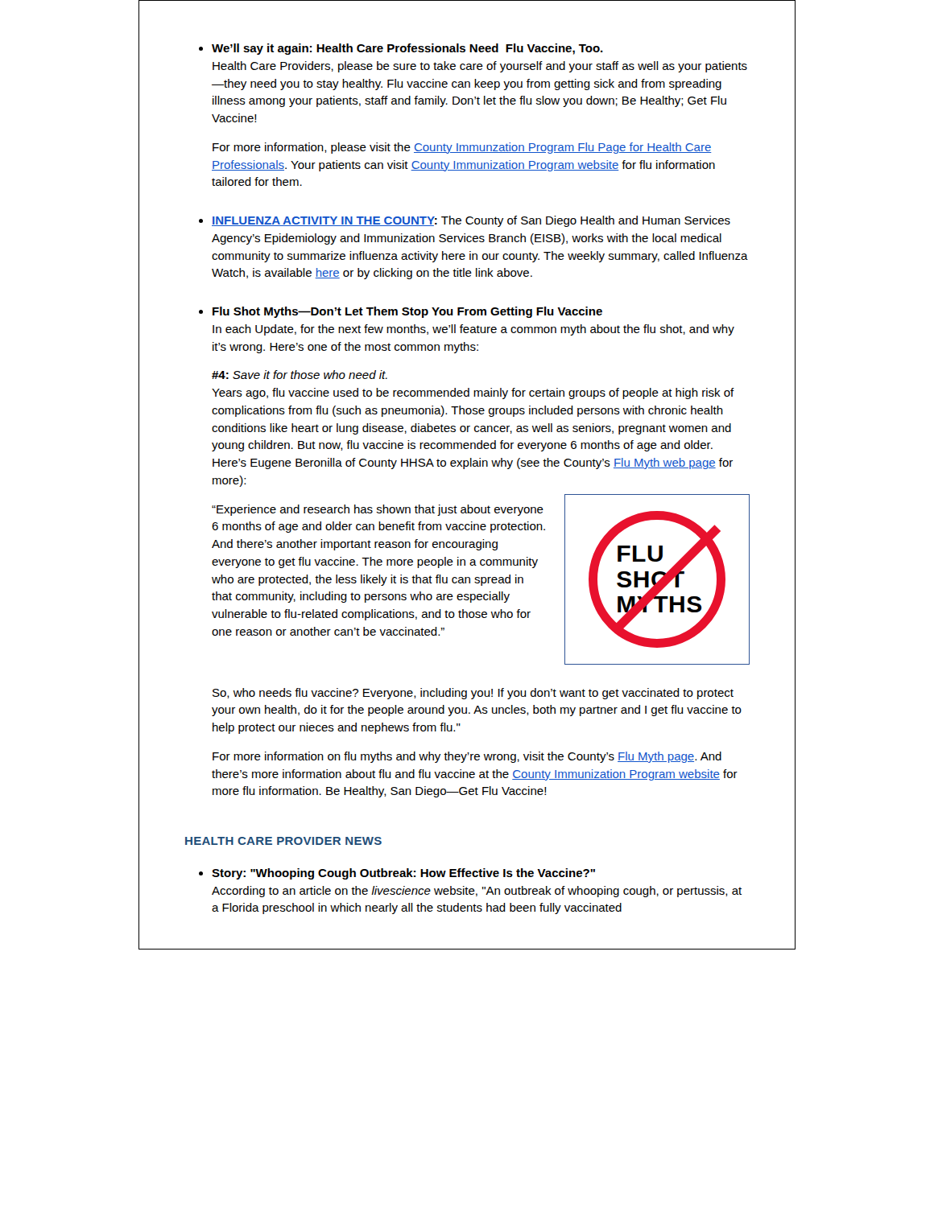We’ll say it again: Health Care Professionals Need Flu Vaccine, Too.
Health Care Providers, please be sure to take care of yourself and your staff as well as your patients—they need you to stay healthy. Flu vaccine can keep you from getting sick and from spreading illness among your patients, staff and family. Don’t let the flu slow you down; Be Healthy; Get Flu Vaccine!
For more information, please visit the County Immunzation Program Flu Page for Health Care Professionals. Your patients can visit County Immunization Program website for flu information tailored for them.
INFLUENZA ACTIVITY IN THE COUNTY: The County of San Diego Health and Human Services Agency’s Epidemiology and Immunization Services Branch (EISB), works with the local medical community to summarize influenza activity here in our county. The weekly summary, called Influenza Watch, is available here or by clicking on the title link above.
Flu Shot Myths—Don’t Let Them Stop You From Getting Flu Vaccine
In each Update, for the next few months, we’ll feature a common myth about the flu shot, and why it’s wrong. Here’s one of the most common myths:
#4: Save it for those who need it.
Years ago, flu vaccine used to be recommended mainly for certain groups of people at high risk of complications from flu (such as pneumonia). Those groups included persons with chronic health conditions like heart or lung disease, diabetes or cancer, as well as seniors, pregnant women and young children. But now, flu vaccine is recommended for everyone 6 months of age and older. Here’s Eugene Beronilla of County HHSA to explain why (see the County’s Flu Myth web page for more):
FLU
SHOT
MYTHS
“Experience and research has shown that just about everyone 6 months of age and older can benefit from vaccine protection. And there’s another important reason for encouraging everyone to get flu vaccine. The more people in a community who are protected, the less likely it is that flu can spread in that community, including to persons who are especially vulnerable to flu-related complications, and to those who for one reason or another can’t be vaccinated.”
So, who needs flu vaccine? Everyone, including you! If you don’t want to get vaccinated to protect your own health, do it for the people around you. As uncles, both my partner and I get flu vaccine to help protect our nieces and nephews from flu."
For more information on flu myths and why they’re wrong, visit the County’s Flu Myth page. And there’s more information about flu and flu vaccine at the County Immunization Program website for more flu information. Be Healthy, San Diego—Get Flu Vaccine!
HEALTH CARE PROVIDER NEWS
Story: "Whooping Cough Outbreak: How Effective Is the Vaccine?"
According to an article on the livescience website, "An outbreak of whooping cough, or pertussis, at a Florida preschool in which nearly all the students had been fully vaccinated